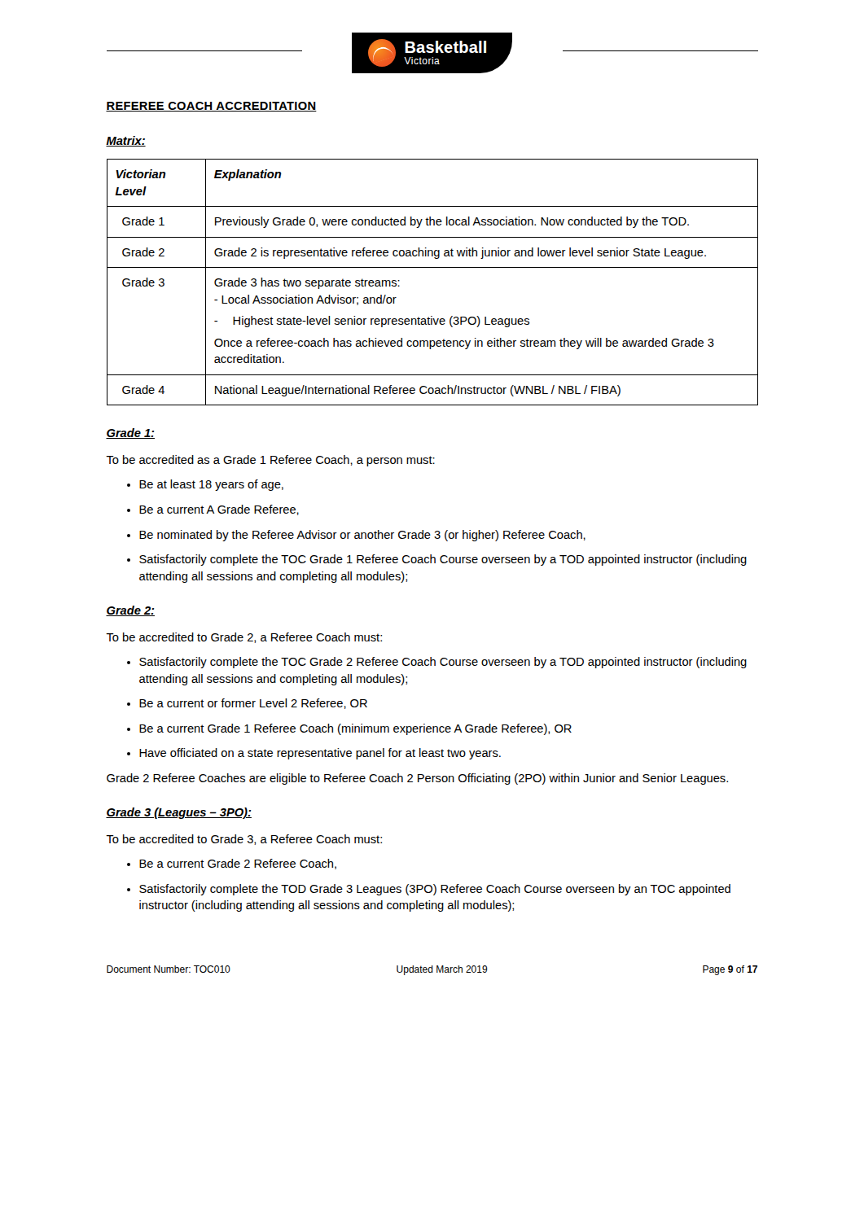Basketball
Victoria
REFEREE COACH ACCREDITATION
Matrix:
| Victorian Level | Explanation |
| --- | --- |
| Grade 1 | Previously Grade 0, were conducted by the local Association. Now conducted by the TOD. |
| Grade 2 | Grade 2 is representative referee coaching at with junior and lower level senior State League. |
| Grade 3 | Grade 3 has two separate streams: - Local Association Advisor; and/or - Highest state-level senior representative (3PO) Leagues Once a referee-coach has achieved competency in either stream they will be awarded Grade 3 accreditation. |
| Grade 4 | National League/International Referee Coach/Instructor (WNBL / NBL / FIBA) |
Grade 1:
To be accredited as a Grade 1 Referee Coach, a person must:
Be at least 18 years of age,
Be a current A Grade Referee,
Be nominated by the Referee Advisor or another Grade 3 (or higher) Referee Coach,
Satisfactorily complete the TOC Grade 1 Referee Coach Course overseen by a TOD appointed instructor (including attending all sessions and completing all modules);
Grade 2:
To be accredited to Grade 2, a Referee Coach must:
Satisfactorily complete the TOC Grade 2 Referee Coach Course overseen by a TOD appointed instructor (including attending all sessions and completing all modules);
Be a current or former Level 2 Referee, OR
Be a current Grade 1 Referee Coach (minimum experience A Grade Referee), OR
Have officiated on a state representative panel for at least two years.
Grade 2 Referee Coaches are eligible to Referee Coach 2 Person Officiating (2PO) within Junior and Senior Leagues.
Grade 3 (Leagues – 3PO):
To be accredited to Grade 3, a Referee Coach must:
Be a current Grade 2 Referee Coach,
Satisfactorily complete the TOD Grade 3 Leagues (3PO) Referee Coach Course overseen by an TOC appointed instructor (including attending all sessions and completing all modules);
Document Number: TOC010
Updated March 2019
Page 9 of 17